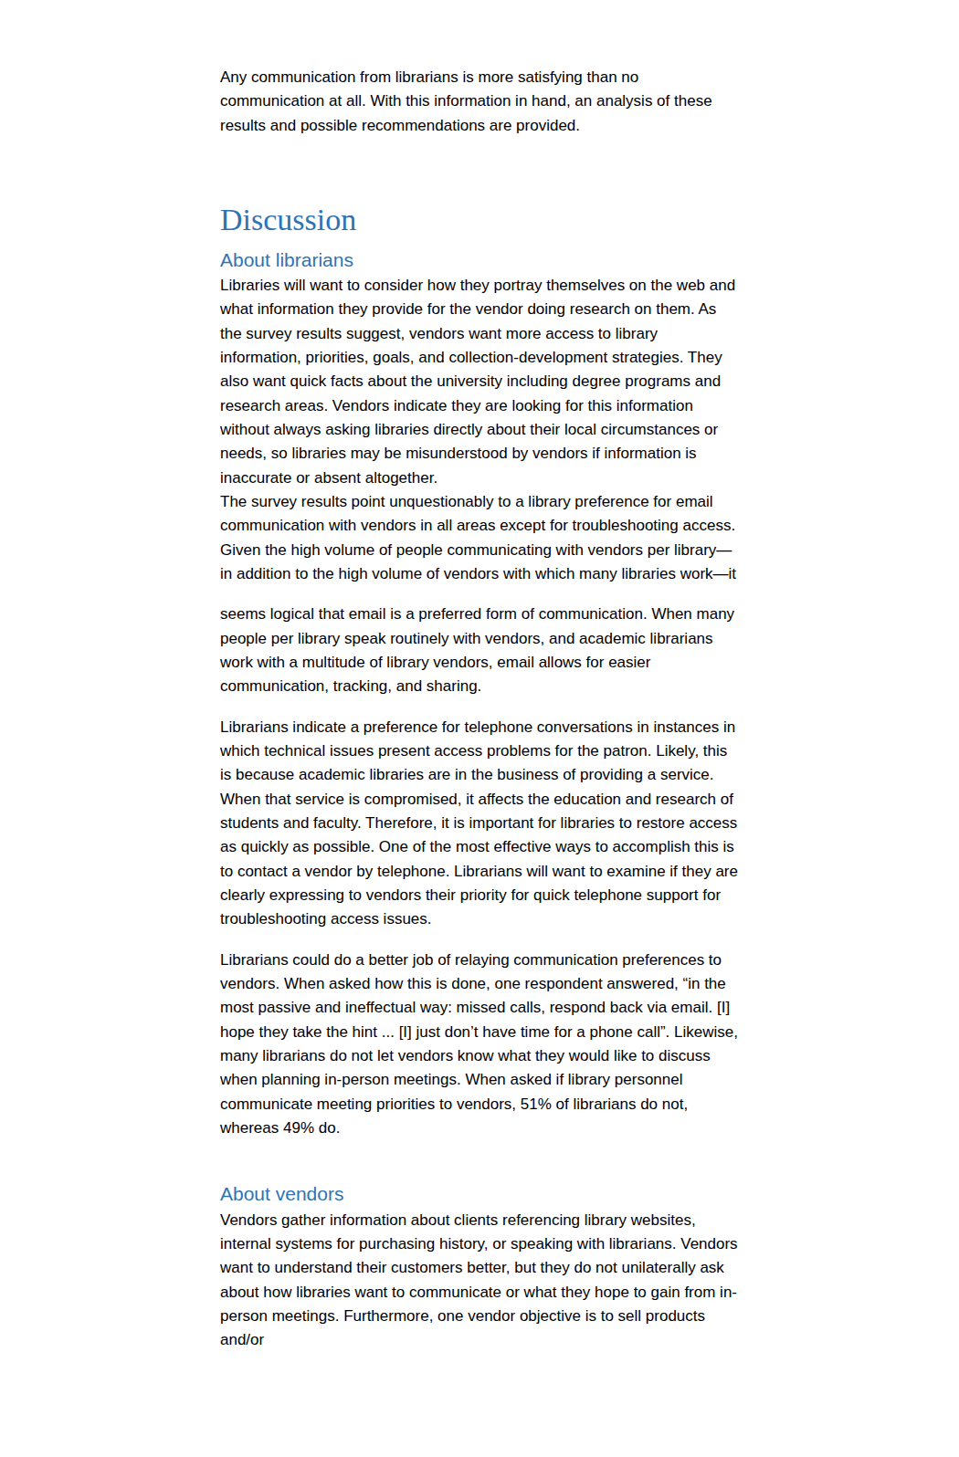Any communication from librarians is more satisfying than no communication at all. With this information in hand, an analysis of these results and possible recommendations are provided.
Discussion
About librarians
Libraries will want to consider how they portray themselves on the web and what information they provide for the vendor doing research on them. As the survey results suggest, vendors want more access to library information, priorities, goals, and collection-development strategies. They also want quick facts about the university including degree programs and research areas. Vendors indicate they are looking for this information without always asking libraries directly about their local circumstances or needs, so libraries may be misunderstood by vendors if information is inaccurate or absent altogether.
The survey results point unquestionably to a library preference for email communication with vendors in all areas except for troubleshooting access. Given the high volume of people communicating with vendors per library—in addition to the high volume of vendors with which many libraries work—it
seems logical that email is a preferred form of communication. When many people per library speak routinely with vendors, and academic librarians work with a multitude of library vendors, email allows for easier communication, tracking, and sharing.
Librarians indicate a preference for telephone conversations in instances in which technical issues present access problems for the patron. Likely, this is because academic libraries are in the business of providing a service. When that service is compromised, it affects the education and research of students and faculty. Therefore, it is important for libraries to restore access as quickly as possible. One of the most effective ways to accomplish this is to contact a vendor by telephone. Librarians will want to examine if they are clearly expressing to vendors their priority for quick telephone support for troubleshooting access issues.
Librarians could do a better job of relaying communication preferences to vendors. When asked how this is done, one respondent answered, “in the most passive and ineffectual way: missed calls, respond back via email. [I] hope they take the hint ... [I] just don’t have time for a phone call”. Likewise, many librarians do not let vendors know what they would like to discuss when planning in-person meetings. When asked if library personnel communicate meeting priorities to vendors, 51% of librarians do not, whereas 49% do.
About vendors
Vendors gather information about clients referencing library websites, internal systems for purchasing history, or speaking with librarians. Vendors want to understand their customers better, but they do not unilaterally ask about how libraries want to communicate or what they hope to gain from in-person meetings. Furthermore, one vendor objective is to sell products and/or